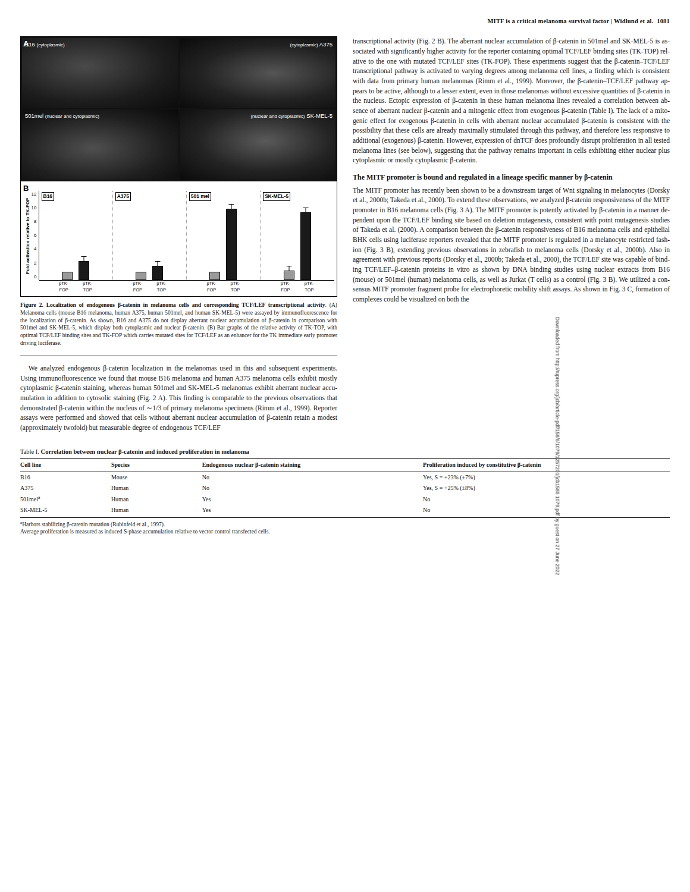MITF is a critical melanoma survival factor | Widlund et al. 1081
A
B16 (cytoplasmic)
(cytoplasmic) A375
501mel (nuclear and cytoplasmic)
(nuclear and cytoplasmic) SK-MEL-5
B
Fold activation relative to TK-FOP
12 10 8 6 4 2 0
B16
A375
501 mel
SK-MEL-5
pTK-FOP pTK-TOP
pTK-FOP pTK-TOP
pTK-FOP pTK-TOP
pTK-FOP pTK-TOP
Figure 2. Localization of endogenous β-catenin in melanoma cells and corresponding TCF/LEF transcriptional activity. (A) Melanoma cells (mouse B16 melanoma, human A375, human 501mel, and human SK-MEL-5) were assayed by immunofluorescence for the localization of β-catenin. As shown, B16 and A375 do not display aberrant nuclear accumulation of β-catenin in comparison with 501mel and SK-MEL-5, which display both cytoplasmic and nuclear β-catenin. (B) Bar graphs of the relative activity of TK-TOP, with optimal TCF/LEF binding sites and TK-FOP which carries mutated sites for TCF/LEF as an enhancer for the TK immediate early promoter driving luciferase.
We analyzed endogenous β-catenin localization in the melanomas used in this and subsequent experiments. Using immunofluorescence we found that mouse B16 melanoma and human A375 melanoma cells exhibit mostly cytoplasmic β-catenin staining, whereas human 501mel and SK-MEL-5 melanomas exhibit aberrant nuclear accumulation in addition to cytosolic staining (Fig. 2 A). This finding is comparable to the previous observations that demonstrated β-catenin within the nucleus of ∼1/3 of primary melanoma specimens (Rimm et al., 1999). Reporter assays were performed and showed that cells without aberrant nuclear accumulation of β-catenin retain a modest (approximately twofold) but measurable degree of endogenous TCF/LEF
transcriptional activity (Fig. 2 B). The aberrant nuclear accumulation of β-catenin in 501mel and SK-MEL-5 is associated with significantly higher activity for the reporter containing optimal TCF/LEF binding sites (TK-TOP) relative to the one with mutated TCF/LEF sites (TK-FOP). These experiments suggest that the β-catenin–TCF/LEF transcriptional pathway is activated to varying degrees among melanoma cell lines, a finding which is consistent with data from primary human melanomas (Rimm et al., 1999). Moreover, the β-catenin–TCF/LEF pathway appears to be active, although to a lesser extent, even in those melanomas without excessive quantities of β-catenin in the nucleus. Ectopic expression of β-catenin in these human melanoma lines revealed a correlation between absence of aberrant nuclear β-catenin and a mitogenic effect from exogenous β-catenin (Table I). The lack of a mitogenic effect for exogenous β-catenin in cells with aberrant nuclear accumulated β-catenin is consistent with the possibility that these cells are already maximally stimulated through this pathway, and therefore less responsive to additional (exogenous) β-catenin. However, expression of dnTCF does profoundly disrupt proliferation in all tested melanoma lines (see below), suggesting that the pathway remains important in cells exhibiting either nuclear plus cytoplasmic or mostly cytoplasmic β-catenin.
The MITF promoter is bound and regulated in a lineage specific manner by β-catenin
The MITF promoter has recently been shown to be a downstream target of Wnt signaling in melanocytes (Dorsky et al., 2000b; Takeda et al., 2000). To extend these observations, we analyzed β-catenin responsiveness of the MITF promoter in B16 melanoma cells (Fig. 3 A). The MITF promoter is potently activated by β-catenin in a manner dependent upon the TCF/LEF binding site based on deletion mutagenesis, consistent with point mutagenesis studies of Takeda et al. (2000). A comparison between the β-catenin responsiveness of B16 melanoma cells and epithelial BHK cells using luciferase reporters revealed that the MITF promoter is regulated in a melanocyte restricted fashion (Fig. 3 B), extending previous observations in zebrafish to melanoma cells (Dorsky et al., 2000b). Also in agreement with previous reports (Dorsky et al., 2000b; Takeda et al., 2000), the TCF/LEF site was capable of binding TCF/LEF–β-catenin proteins in vitro as shown by DNA binding studies using nuclear extracts from B16 (mouse) or 501mel (human) melanoma cells, as well as Jurkat (T cells) as a control (Fig. 3 B). We utilized a consensus MITF promoter fragment probe for electrophoretic mobility shift assays. As shown in Fig. 3 C, formation of complexes could be visualized on both the
Table I. Correlation between nuclear β-catenin and induced proliferation in melanoma
| Cell line | Species | Endogenous nuclear β-catenin staining | Proliferation induced by constitutive β-catenin |
| --- | --- | --- | --- |
| B16 | Mouse | No | Yes, S = +23% (±7%) |
| A375 | Human | No | Yes, S = +25% (±8%) |
| 501mel a | Human | Yes | No |
| SK-MEL-5 | Human | Yes | No |
aHarbors stabilizing β-catenin mutation (Rubinfeld et al., 1997).
Average proliferation is measured as induced S-phase accumulation relative to vector control transfected cells.
Downloaded from http://rupress.org/jcb/article-pdf/158/6/1079/1257201/jcb1586 1079.pdf by guest on 27 June 2022